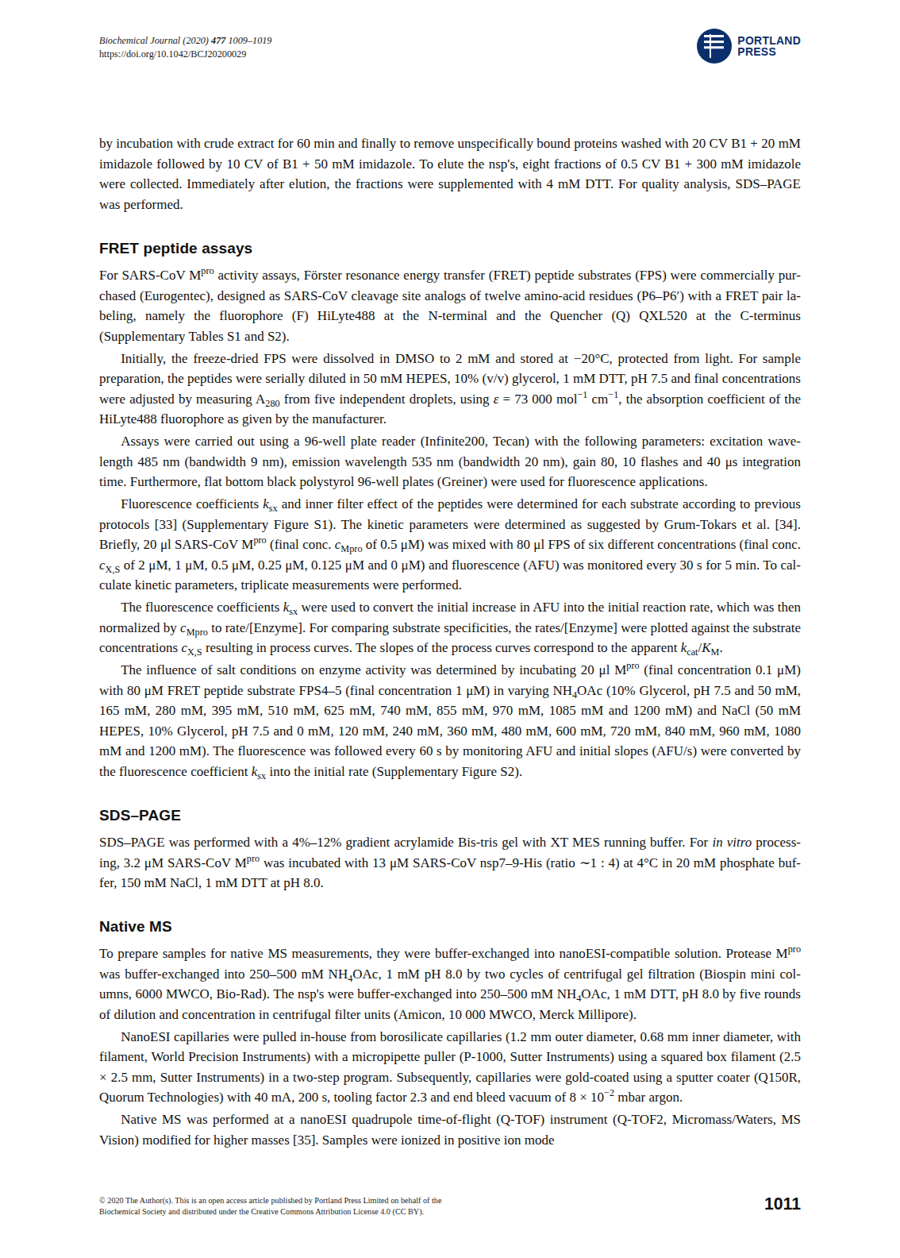Biochemical Journal (2020) 477 1009–1019
https://doi.org/10.1042/BCJ20200029
PORTLAND PRESS
by incubation with crude extract for 60 min and finally to remove unspecifically bound proteins washed with 20 CV B1 + 20 mM imidazole followed by 10 CV of B1 + 50 mM imidazole. To elute the nsp's, eight fractions of 0.5 CV B1 + 300 mM imidazole were collected. Immediately after elution, the fractions were supplemented with 4 mM DTT. For quality analysis, SDS–PAGE was performed.
FRET peptide assays
For SARS-CoV Mpro activity assays, Förster resonance energy transfer (FRET) peptide substrates (FPS) were commercially purchased (Eurogentec), designed as SARS-CoV cleavage site analogs of twelve amino-acid residues (P6–P6′) with a FRET pair labeling, namely the fluorophore (F) HiLyte488 at the N-terminal and the Quencher (Q) QXL520 at the C-terminus (Supplementary Tables S1 and S2).
Initially, the freeze-dried FPS were dissolved in DMSO to 2 mM and stored at −20°C, protected from light. For sample preparation, the peptides were serially diluted in 50 mM HEPES, 10% (v/v) glycerol, 1 mM DTT, pH 7.5 and final concentrations were adjusted by measuring A280 from five independent droplets, using ε = 73 000 mol−1 cm−1, the absorption coefficient of the HiLyte488 fluorophore as given by the manufacturer.
Assays were carried out using a 96-well plate reader (Infinite200, Tecan) with the following parameters: excitation wavelength 485 nm (bandwidth 9 nm), emission wavelength 535 nm (bandwidth 20 nm), gain 80, 10 flashes and 40 μs integration time. Furthermore, flat bottom black polystyrol 96-well plates (Greiner) were used for fluorescence applications.
Fluorescence coefficients ksx and inner filter effect of the peptides were determined for each substrate according to previous protocols [33] (Supplementary Figure S1). The kinetic parameters were determined as suggested by Grum-Tokars et al. [34]. Briefly, 20 μl SARS-CoV Mpro (final conc. cMpro of 0.5 μM) was mixed with 80 μl FPS of six different concentrations (final conc. cX,S of 2 μM, 1 μM, 0.5 μM, 0.25 μM, 0.125 μM and 0 μM) and fluorescence (AFU) was monitored every 30 s for 5 min. To calculate kinetic parameters, triplicate measurements were performed.
The fluorescence coefficients ksx were used to convert the initial increase in AFU into the initial reaction rate, which was then normalized by cMpro to rate/[Enzyme]. For comparing substrate specificities, the rates/[Enzyme] were plotted against the substrate concentrations cX,S resulting in process curves. The slopes of the process curves correspond to the apparent kcat/KM.
The influence of salt conditions on enzyme activity was determined by incubating 20 μl Mpro (final concentration 0.1 μM) with 80 μM FRET peptide substrate FPS4–5 (final concentration 1 μM) in varying NH4OAc (10% Glycerol, pH 7.5 and 50 mM, 165 mM, 280 mM, 395 mM, 510 mM, 625 mM, 740 mM, 855 mM, 970 mM, 1085 mM and 1200 mM) and NaCl (50 mM HEPES, 10% Glycerol, pH 7.5 and 0 mM, 120 mM, 240 mM, 360 mM, 480 mM, 600 mM, 720 mM, 840 mM, 960 mM, 1080 mM and 1200 mM). The fluorescence was followed every 60 s by monitoring AFU and initial slopes (AFU/s) were converted by the fluorescence coefficient ksx into the initial rate (Supplementary Figure S2).
SDS–PAGE
SDS–PAGE was performed with a 4%–12% gradient acrylamide Bis-tris gel with XT MES running buffer. For in vitro processing, 3.2 μM SARS-CoV Mpro was incubated with 13 μM SARS-CoV nsp7–9-His (ratio ∼1 : 4) at 4°C in 20 mM phosphate buffer, 150 mM NaCl, 1 mM DTT at pH 8.0.
Native MS
To prepare samples for native MS measurements, they were buffer-exchanged into nanoESI-compatible solution. Protease Mpro was buffer-exchanged into 250–500 mM NH4OAc, 1 mM pH 8.0 by two cycles of centrifugal gel filtration (Biospin mini columns, 6000 MWCO, Bio-Rad). The nsp's were buffer-exchanged into 250–500 mM NH4OAc, 1 mM DTT, pH 8.0 by five rounds of dilution and concentration in centrifugal filter units (Amicon, 10 000 MWCO, Merck Millipore).
NanoESI capillaries were pulled in-house from borosilicate capillaries (1.2 mm outer diameter, 0.68 mm inner diameter, with filament, World Precision Instruments) with a micropipette puller (P-1000, Sutter Instruments) using a squared box filament (2.5 × 2.5 mm, Sutter Instruments) in a two-step program. Subsequently, capillaries were gold-coated using a sputter coater (Q150R, Quorum Technologies) with 40 mA, 200 s, tooling factor 2.3 and end bleed vacuum of 8 × 10−2 mbar argon.
Native MS was performed at a nanoESI quadrupole time-of-flight (Q-TOF) instrument (Q-TOF2, Micromass/Waters, MS Vision) modified for higher masses [35]. Samples were ionized in positive ion mode
© 2020 The Author(s). This is an open access article published by Portland Press Limited on behalf of the Biochemical Society and distributed under the Creative Commons Attribution License 4.0 (CC BY).
1011